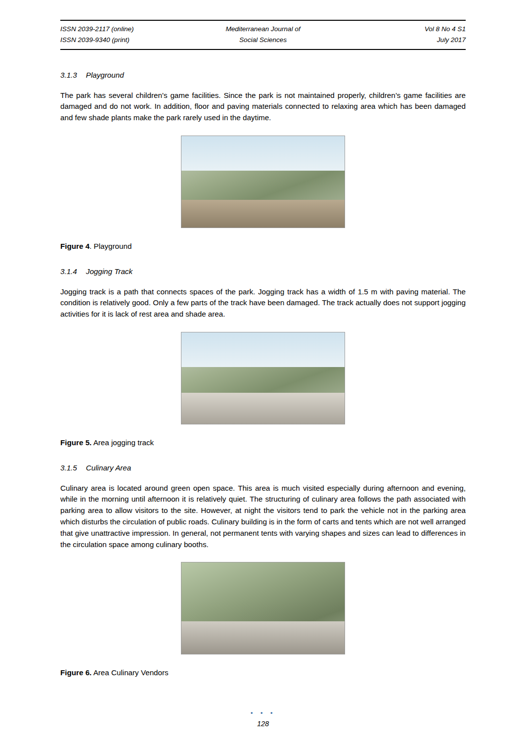| ISSN 2039-2117 (online) | Mediterranean Journal of | Vol 8 No 4 S1 |
| ISSN 2039-9340 (print) | Social Sciences | July 2017 |
3.1.3 Playground
The park has several children’s game facilities. Since the park is not maintained properly, children’s game facilities are damaged and do not work. In addition, floor and paving materials connected to relaxing area which has been damaged and few shade plants make the park rarely used in the daytime.
Figure 4. Playground
3.1.4 Jogging Track
Jogging track is a path that connects spaces of the park. Jogging track has a width of 1.5 m with paving material. The condition is relatively good. Only a few parts of the track have been damaged. The track actually does not support jogging activities for it is lack of rest area and shade area.
Figure 5. Area jogging track
3.1.5 Culinary Area
Culinary area is located around green open space. This area is much visited especially during afternoon and evening, while in the morning until afternoon it is relatively quiet. The structuring of culinary area follows the path associated with parking area to allow visitors to the site. However, at night the visitors tend to park the vehicle not in the parking area which disturbs the circulation of public roads. Culinary building is in the form of carts and tents which are not well arranged that give unattractive impression. In general, not permanent tents with varying shapes and sizes can lead to differences in the circulation space among culinary booths.
Figure 6. Area Culinary Vendors
• • •
128